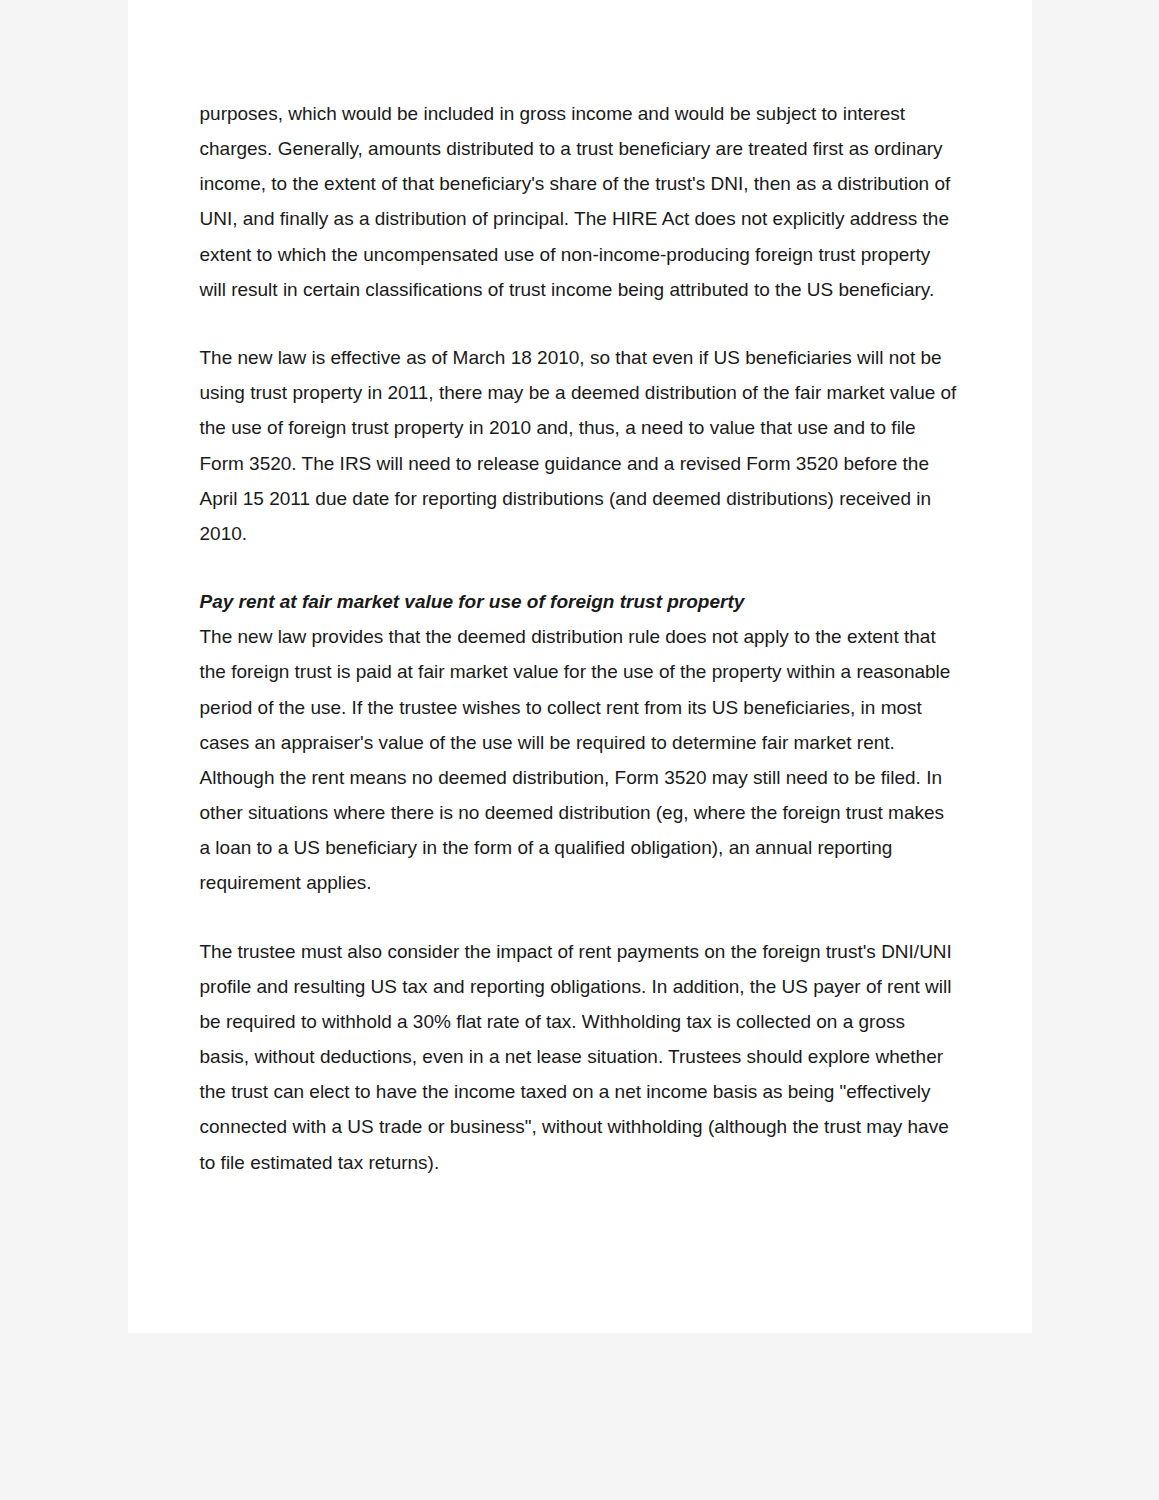purposes, which would be included in gross income and would be subject to interest charges. Generally, amounts distributed to a trust beneficiary are treated first as ordinary income, to the extent of that beneficiary's share of the trust's DNI, then as a distribution of UNI, and finally as a distribution of principal. The HIRE Act does not explicitly address the extent to which the uncompensated use of non-income-producing foreign trust property will result in certain classifications of trust income being attributed to the US beneficiary.
The new law is effective as of March 18 2010, so that even if US beneficiaries will not be using trust property in 2011, there may be a deemed distribution of the fair market value of the use of foreign trust property in 2010 and, thus, a need to value that use and to file Form 3520. The IRS will need to release guidance and a revised Form 3520 before the April 15 2011 due date for reporting distributions (and deemed distributions) received in 2010.
Pay rent at fair market value for use of foreign trust property
The new law provides that the deemed distribution rule does not apply to the extent that the foreign trust is paid at fair market value for the use of the property within a reasonable period of the use. If the trustee wishes to collect rent from its US beneficiaries, in most cases an appraiser's value of the use will be required to determine fair market rent. Although the rent means no deemed distribution, Form 3520 may still need to be filed. In other situations where there is no deemed distribution (eg, where the foreign trust makes a loan to a US beneficiary in the form of a qualified obligation), an annual reporting requirement applies.
The trustee must also consider the impact of rent payments on the foreign trust's DNI/UNI profile and resulting US tax and reporting obligations. In addition, the US payer of rent will be required to withhold a 30% flat rate of tax. Withholding tax is collected on a gross basis, without deductions, even in a net lease situation. Trustees should explore whether the trust can elect to have the income taxed on a net income basis as being "effectively connected with a US trade or business", without withholding (although the trust may have to file estimated tax returns).